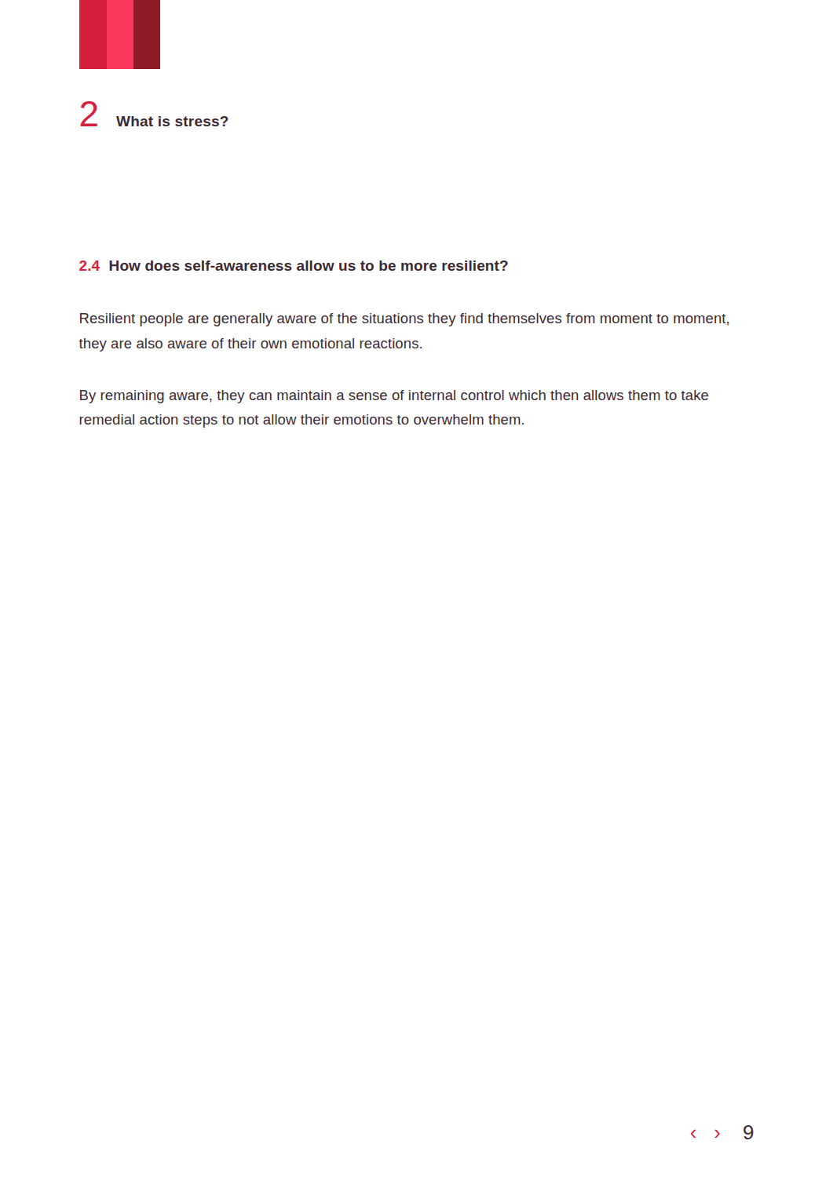2 What is stress?
2.4 How does self-awareness allow us to be more resilient?
Resilient people are generally aware of the situations they find themselves from moment to moment, they are also aware of their own emotional reactions.
By remaining aware, they can maintain a sense of internal control which then allows them to take remedial action steps to not allow their emotions to overwhelm them.
‹ › 9